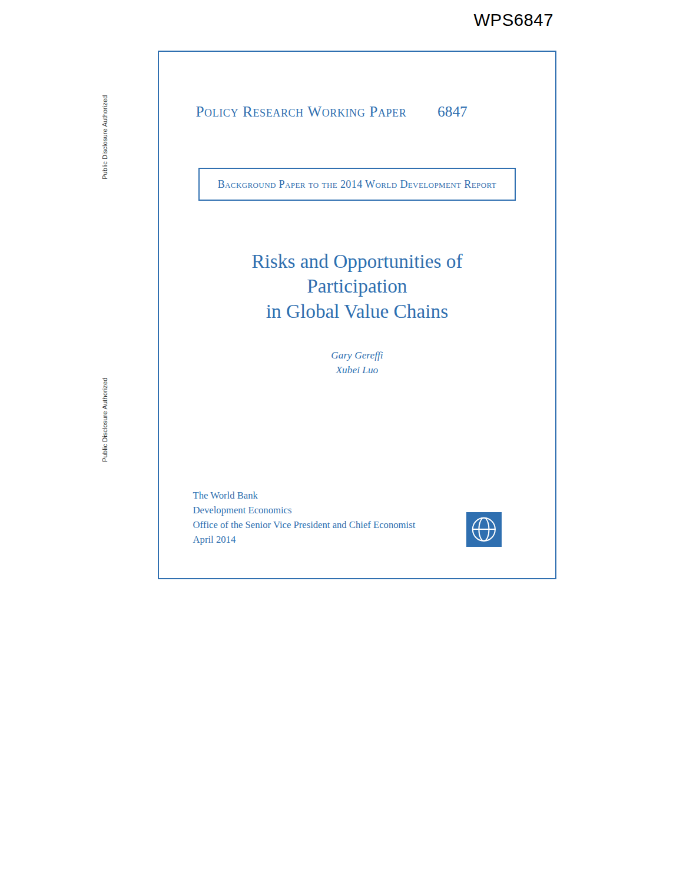WPS6847
Public Disclosure Authorized
Public Disclosure Authorized
Policy Research Working Paper 6847
Background Paper to the 2014 World Development Report
Risks and Opportunities of Participation
in Global Value Chains
Gary Gereffi
Xubei Luo
The World Bank
Development Economics
Office of the Senior Vice President and Chief Economist
April 2014